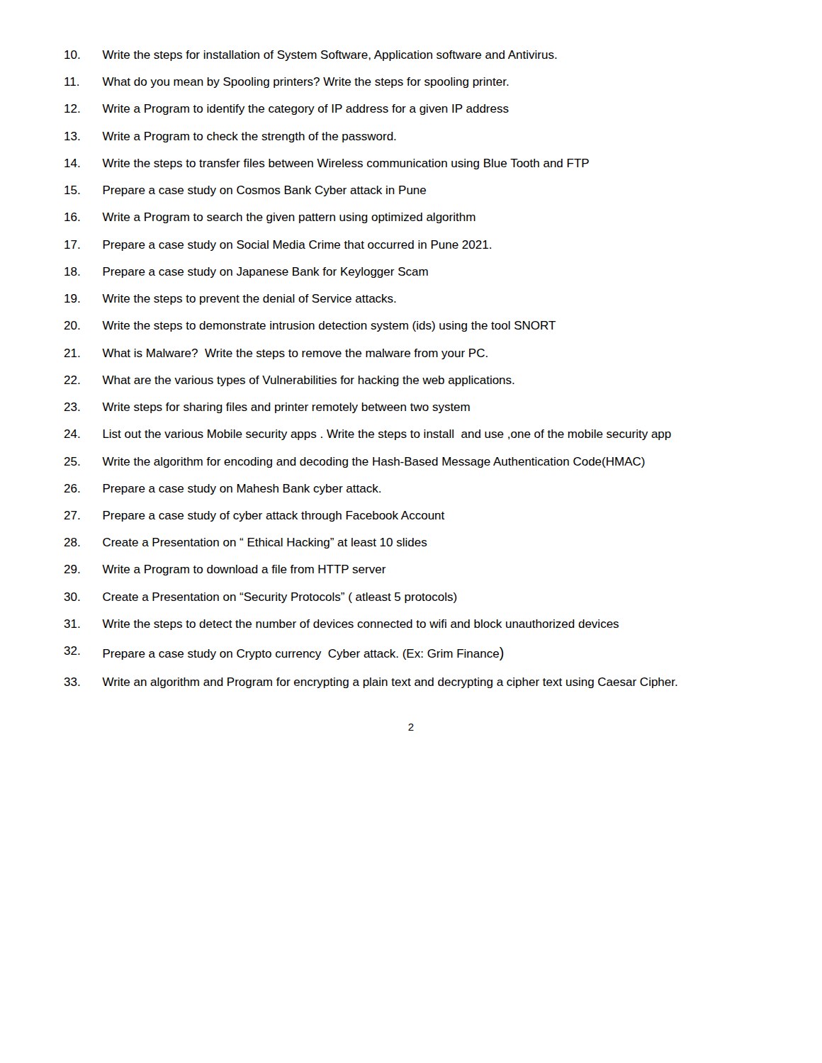10. Write the steps for installation of System Software, Application software and Antivirus.
11. What do you mean by Spooling printers? Write the steps for spooling printer.
12. Write a Program to identify the category of IP address for a given IP address
13. Write a Program to check the strength of the password.
14. Write the steps to transfer files between Wireless communication using Blue Tooth and FTP
15. Prepare a case study on Cosmos Bank Cyber attack in Pune
16. Write a Program to search the given pattern using optimized algorithm
17. Prepare a case study on Social Media Crime that occurred in Pune 2021.
18. Prepare a case study on Japanese Bank for Keylogger Scam
19. Write the steps to prevent the denial of Service attacks.
20. Write the steps to demonstrate intrusion detection system (ids) using the tool SNORT
21. What is Malware? Write the steps to remove the malware from your PC.
22. What are the various types of Vulnerabilities for hacking the web applications.
23. Write steps for sharing files and printer remotely between two system
24. List out the various Mobile security apps . Write the steps to install and use ,one of the mobile security app
25. Write the algorithm for encoding and decoding the Hash-Based Message Authentication Code(HMAC)
26. Prepare a case study on Mahesh Bank cyber attack.
27. Prepare a case study of cyber attack through Facebook Account
28. Create a Presentation on “ Ethical Hacking” at least 10 slides
29. Write a Program to download a file from HTTP server
30. Create a Presentation on “Security Protocols” ( atleast 5 protocols)
31. Write the steps to detect the number of devices connected to wifi and block unauthorized devices
32. Prepare a case study on Crypto currency Cyber attack. (Ex: Grim Finance)
33. Write an algorithm and Program for encrypting a plain text and decrypting a cipher text using Caesar Cipher.
2